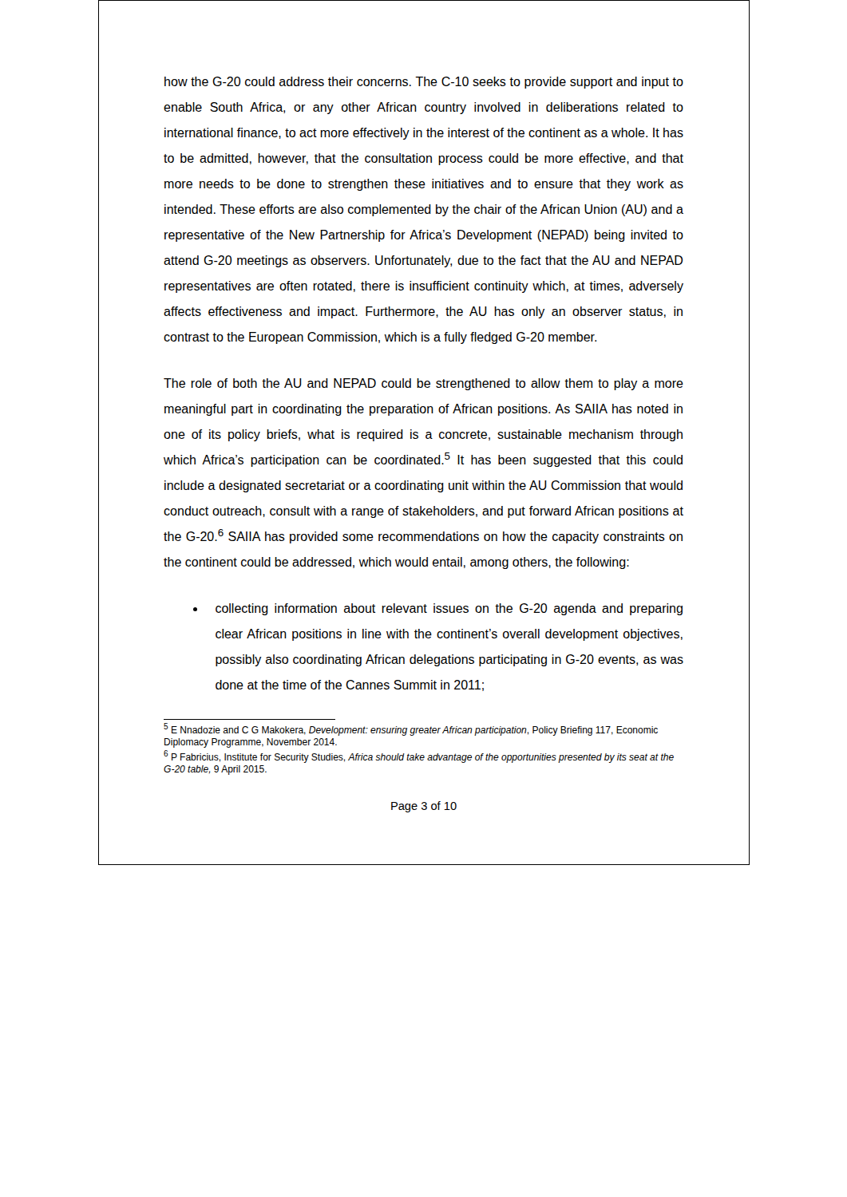how the G-20 could address their concerns. The C-10 seeks to provide support and input to enable South Africa, or any other African country involved in deliberations related to international finance, to act more effectively in the interest of the continent as a whole. It has to be admitted, however, that the consultation process could be more effective, and that more needs to be done to strengthen these initiatives and to ensure that they work as intended. These efforts are also complemented by the chair of the African Union (AU) and a representative of the New Partnership for Africa’s Development (NEPAD) being invited to attend G-20 meetings as observers. Unfortunately, due to the fact that the AU and NEPAD representatives are often rotated, there is insufficient continuity which, at times, adversely affects effectiveness and impact. Furthermore, the AU has only an observer status, in contrast to the European Commission, which is a fully fledged G-20 member.
The role of both the AU and NEPAD could be strengthened to allow them to play a more meaningful part in coordinating the preparation of African positions. As SAIIA has noted in one of its policy briefs, what is required is a concrete, sustainable mechanism through which Africa’s participation can be coordinated.5 It has been suggested that this could include a designated secretariat or a coordinating unit within the AU Commission that would conduct outreach, consult with a range of stakeholders, and put forward African positions at the G-20.6 SAIIA has provided some recommendations on how the capacity constraints on the continent could be addressed, which would entail, among others, the following:
collecting information about relevant issues on the G-20 agenda and preparing clear African positions in line with the continent’s overall development objectives, possibly also coordinating African delegations participating in G-20 events, as was done at the time of the Cannes Summit in 2011;
5 E Nnadozie and C G Makokera, Development: ensuring greater African participation, Policy Briefing 117, Economic Diplomacy Programme, November 2014.
6 P Fabricius, Institute for Security Studies, Africa should take advantage of the opportunities presented by its seat at the G-20 table, 9 April 2015.
Page 3 of 10